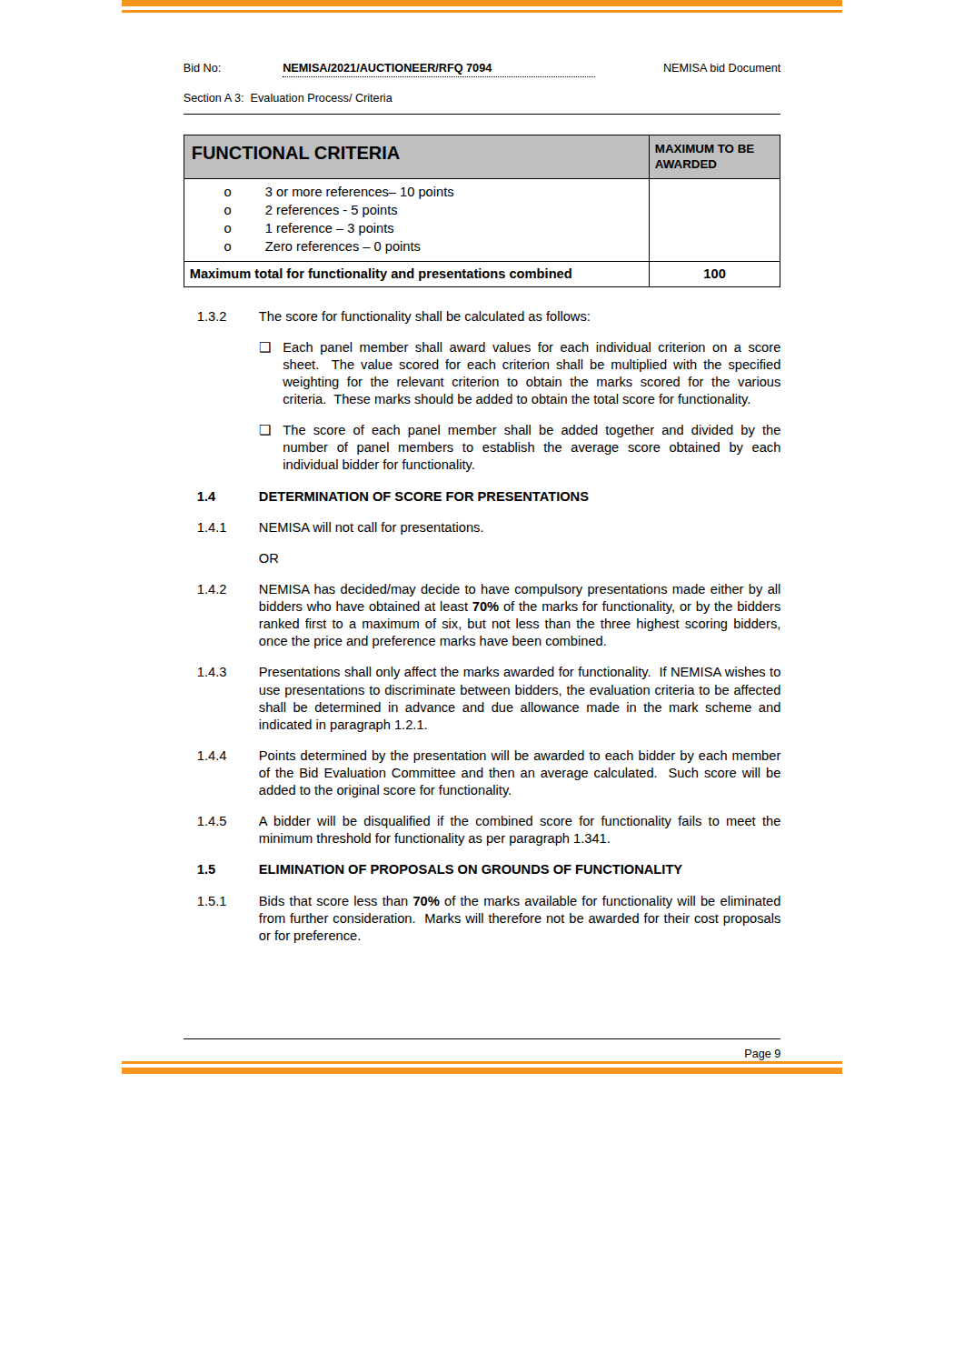Bid No: NEMISA/2021/AUCTIONEER/RFQ 7094
NEMISA bid Document
Section A 3: Evaluation Process/ Criteria
| FUNCTIONAL CRITERIA | MAXIMUM TO BE AWARDED |
| --- | --- |
| 3 or more references– 10 points 2 references - 5 points 1 reference – 3 points Zero references – 0 points | |
| Maximum total for functionality and presentations combined | 100 |
1.3.2
The score for functionality shall be calculated as follows:
❑
Each panel member shall award values for each individual criterion on a score sheet. The value scored for each criterion shall be multiplied with the specified weighting for the relevant criterion to obtain the marks scored for the various criteria. These marks should be added to obtain the total score for functionality.
❑
The score of each panel member shall be added together and divided by the number of panel members to establish the average score obtained by each individual bidder for functionality.
1.4
DETERMINATION OF SCORE FOR PRESENTATIONS
1.4.1
NEMISA will not call for presentations.
OR
1.4.2
NEMISA has decided/may decide to have compulsory presentations made either by all bidders who have obtained at least 70% of the marks for functionality, or by the bidders ranked first to a maximum of six, but not less than the three highest scoring bidders, once the price and preference marks have been combined.
1.4.3
Presentations shall only affect the marks awarded for functionality. If NEMISA wishes to use presentations to discriminate between bidders, the evaluation criteria to be affected shall be determined in advance and due allowance made in the mark scheme and indicated in paragraph 1.2.1.
1.4.4
Points determined by the presentation will be awarded to each bidder by each member of the Bid Evaluation Committee and then an average calculated. Such score will be added to the original score for functionality.
1.4.5
A bidder will be disqualified if the combined score for functionality fails to meet the minimum threshold for functionality as per paragraph 1.341.
1.5
ELIMINATION OF PROPOSALS ON GROUNDS OF FUNCTIONALITY
1.5.1
Bids that score less than 70% of the marks available for functionality will be eliminated from further consideration. Marks will therefore not be awarded for their cost proposals or for preference.
Page 9